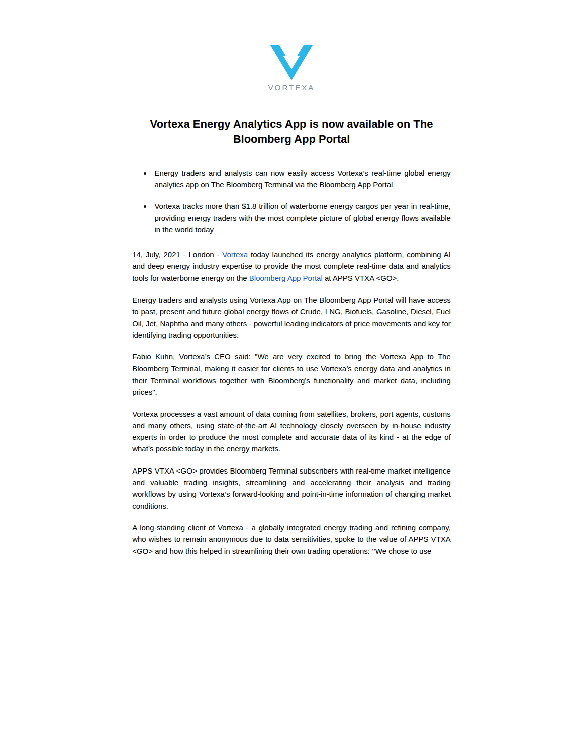VORTEXA
Vortexa Energy Analytics App is now available on The
Bloomberg App Portal
Energy traders and analysts can now easily access Vortexa’s real-time global energy analytics app on The Bloomberg Terminal via the Bloomberg App Portal
Vortexa tracks more than $1.8 trillion of waterborne energy cargos per year in real-time, providing energy traders with the most complete picture of global energy flows available in the world today
14, July, 2021 - London - Vortexa today launched its energy analytics platform, combining AI and deep energy industry expertise to provide the most complete real-time data and analytics tools for waterborne energy on the Bloomberg App Portal at APPS VTXA <GO>.
Energy traders and analysts using Vortexa App on The Bloomberg App Portal will have access to past, present and future global energy flows of Crude, LNG, Biofuels, Gasoline, Diesel, Fuel Oil, Jet, Naphtha and many others - powerful leading indicators of price movements and key for identifying trading opportunities.
Fabio Kuhn, Vortexa’s CEO said: "We are very excited to bring the Vortexa App to The Bloomberg Terminal, making it easier for clients to use Vortexa’s energy data and analytics in their Terminal workflows together with Bloomberg’s functionality and market data, including prices".
Vortexa processes a vast amount of data coming from satellites, brokers, port agents, customs and many others, using state-of-the-art AI technology closely overseen by in-house industry experts in order to produce the most complete and accurate data of its kind - at the edge of what’s possible today in the energy markets.
APPS VTXA <GO> provides Bloomberg Terminal subscribers with real-time market intelligence and valuable trading insights, streamlining and accelerating their analysis and trading workflows by using Vortexa’s forward-looking and point-in-time information of changing market conditions.
A long-standing client of Vortexa - a globally integrated energy trading and refining company, who wishes to remain anonymous due to data sensitivities, spoke to the value of APPS VTXA <GO> and how this helped in streamlining their own trading operations: ‘’We chose to use